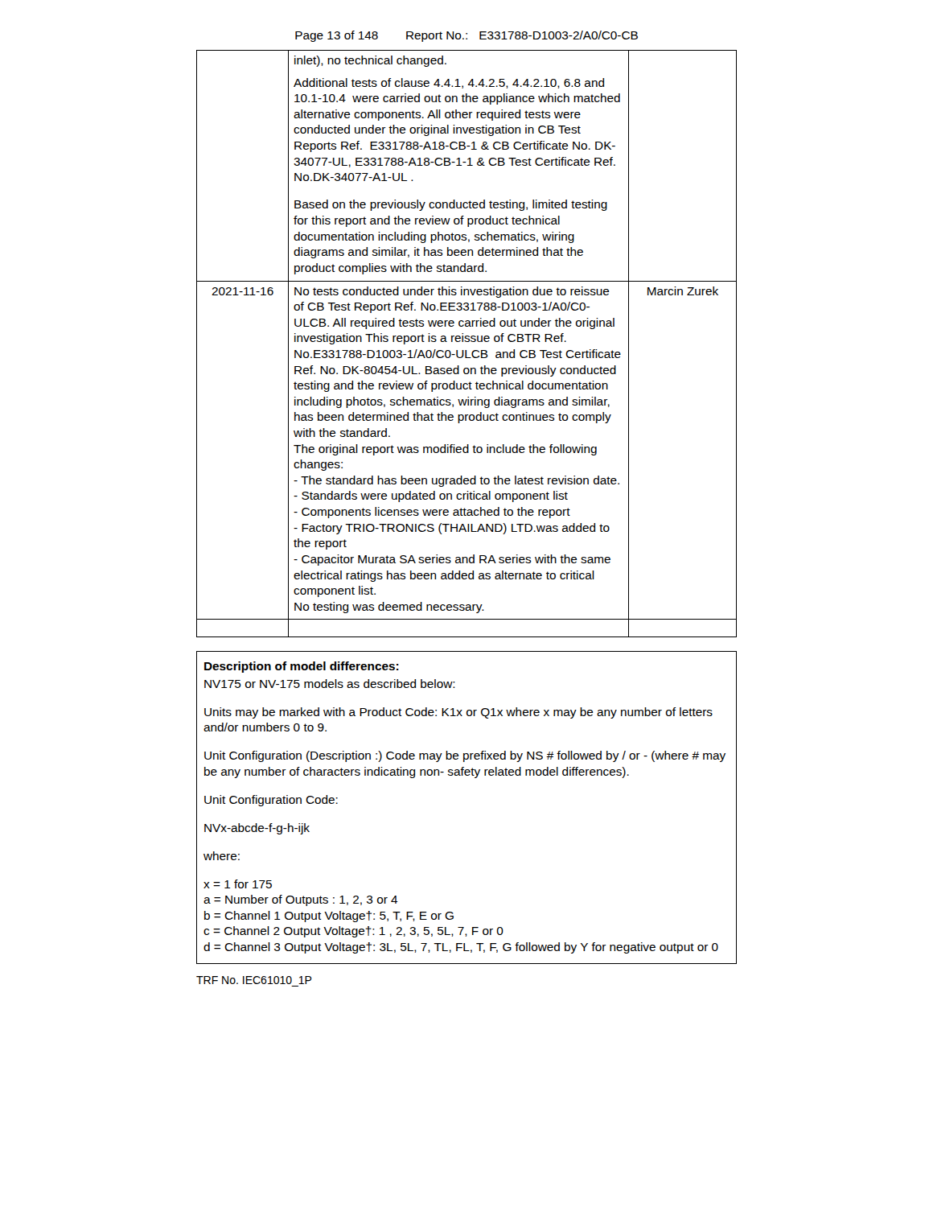Page 13 of 148 Report No.: E331788-D1003-2/A0/C0-CB
| | inlet), no technical changed. Additional tests of clause 4.4.1, 4.4.2.5, 4.4.2.10, 6.8 and 10.1-10.4 were carried out on the appliance which matched alternative components. All other required tests were conducted under the original investigation in CB Test Reports Ref. E331788-A18-CB-1 & CB Certificate No. DK-34077-UL, E331788-A18-CB-1-1 & CB Test Certificate Ref. No.DK-34077-A1-UL . Based on the previously conducted testing, limited testing for this report and the review of product technical documentation including photos, schematics, wiring diagrams and similar, it has been determined that the product complies with the standard. | |
| 2021-11-16 | No tests conducted under this investigation due to reissue of CB Test Report Ref. No.EE331788-D1003-1/A0/C0-ULCB. All required tests were carried out under the original investigation This report is a reissue of CBTR Ref. No.E331788-D1003-1/A0/C0-ULCB and CB Test Certificate Ref. No. DK-80454-UL. Based on the previously conducted testing and the review of product technical documentation including photos, schematics, wiring diagrams and similar, has been determined that the product continues to comply with the standard. The original report was modified to include the following changes: - The standard has been ugraded to the latest revision date. - Standards were updated on critical omponent list - Components licenses were attached to the report - Factory TRIO-TRONICS (THAILAND) LTD.was added to the report - Capacitor Murata SA series and RA series with the same electrical ratings has been added as alternate to critical component list. No testing was deemed necessary. | Marcin Zurek |
| Description of model differences: NV175 or NV-175 models as described below: Units may be marked with a Product Code: K1x or Q1x where x may be any number of letters and/or numbers 0 to 9. Unit Configuration (Description :) Code may be prefixed by NS # followed by / or - (where # may be any number of characters indicating non- safety related model differences). Unit Configuration Code: NVx-abcde-f-g-h-ijk where: x = 1 for 175 a = Number of Outputs : 1, 2, 3 or 4 b = Channel 1 Output Voltage†: 5, T, F, E or G c = Channel 2 Output Voltage†: 1 , 2, 3, 5, 5L, 7, F or 0 d = Channel 3 Output Voltage†: 3L, 5L, 7, TL, FL, T, F, G followed by Y for negative output or 0 |
TRF No. IEC61010_1P